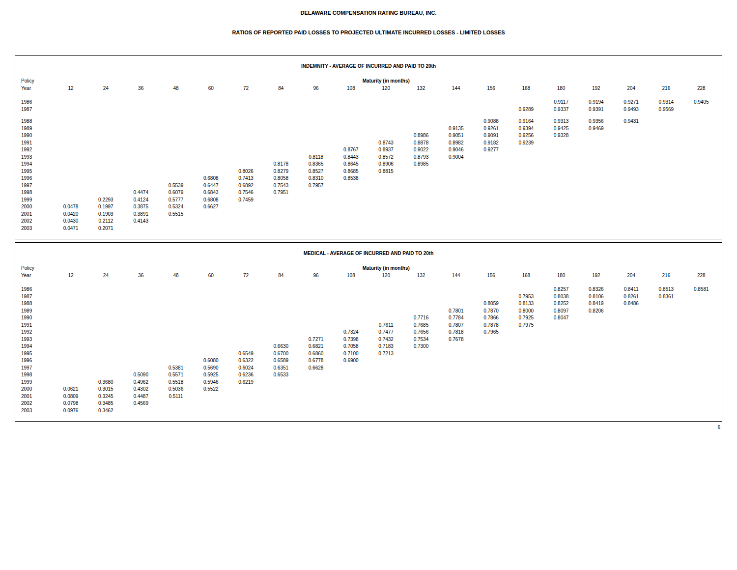DELAWARE COMPENSATION RATING BUREAU, INC.
RATIOS OF REPORTED PAID LOSSES TO PROJECTED ULTIMATE INCURRED LOSSES - LIMITED LOSSES
INDEMNITY - AVERAGE OF INCURRED AND PAID TO 20th
| Policy | Maturity (in months) |
| --- | --- |
| Year | 12 | 24 | 36 | 48 | 60 | 72 | 84 | 96 | 108 | 120 | 132 | 144 | 156 | 168 | 180 | 192 | 204 | 216 | 228 |
| 1986 | | | | | | | | | | | | | | | 0.9117 | 0.9194 | 0.9271 | 0.9314 | 0.9405 |
| 1987 | | | | | | | | | | | | | | 0.9289 | 0.9337 | 0.9391 | 0.9493 | 0.9569 | |
| 1988 | | | | | | | | | | | | | 0.9088 | 0.9164 | 0.9313 | 0.9356 | 0.9431 | | |
| 1989 | | | | | | | | | | | | 0.9135 | 0.9261 | 0.9394 | 0.9425 | 0.9469 | | | |
| 1990 | | | | | | | | | | | 0.8986 | 0.9051 | 0.9091 | 0.9256 | 0.9328 | | | | |
| 1991 | | | | | | | | | | 0.8743 | 0.8878 | 0.8982 | 0.9182 | 0.9239 | | | | | |
| 1992 | | | | | | | | | 0.8767 | 0.8937 | 0.9022 | 0.9046 | 0.9277 | | | | | | |
| 1993 | | | | | | | | 0.8118 | 0.8443 | 0.8572 | 0.8793 | 0.9004 | | | | | | | |
| 1994 | | | | | | | 0.8178 | 0.8365 | 0.8645 | 0.8906 | 0.8985 | | | | | | | | |
| 1995 | | | | | | 0.8026 | 0.8279 | 0.8527 | 0.8685 | 0.8815 | | | | | | | | | |
| 1996 | | | | | 0.6808 | 0.7413 | 0.8058 | 0.8310 | 0.8538 | | | | | | | | | | |
| 1997 | | | | 0.5539 | 0.6447 | 0.6892 | 0.7543 | 0.7957 | | | | | | | | | | | |
| 1998 | | | 0.4474 | 0.6079 | 0.6843 | 0.7546 | 0.7951 | | | | | | | | | | | | |
| 1999 | | 0.2293 | 0.4124 | 0.5777 | 0.6808 | 0.7459 | | | | | | | | | | | | | |
| 2000 | 0.0478 | 0.1997 | 0.3875 | 0.5324 | 0.6627 | | | | | | | | | | | | | | |
| 2001 | 0.0420 | 0.1903 | 0.3891 | 0.5515 | | | | | | | | | | | | | | | |
| 2002 | 0.0430 | 0.2112 | 0.4143 | | | | | | | | | | | | | | | | |
| 2003 | 0.0471 | 0.2071 | | | | | | | | | | | | | | | | | |
MEDICAL - AVERAGE OF INCURRED AND PAID TO 20th
| Policy | Maturity (in months) |
| --- | --- |
| Year | 12 | 24 | 36 | 48 | 60 | 72 | 84 | 96 | 108 | 120 | 132 | 144 | 156 | 168 | 180 | 192 | 204 | 216 | 228 |
| 1986 | | | | | | | | | | | | | | | 0.8257 | 0.8326 | 0.8411 | 0.8513 | 0.8581 |
| 1987 | | | | | | | | | | | | | | 0.7953 | 0.8038 | 0.8106 | 0.8261 | 0.8361 | |
| 1988 | | | | | | | | | | | | | 0.8059 | 0.8133 | 0.8252 | 0.8419 | 0.8486 | | |
| 1989 | | | | | | | | | | | | 0.7801 | 0.7870 | 0.8000 | 0.8097 | 0.8206 | | | |
| 1990 | | | | | | | | | | | 0.7716 | 0.7784 | 0.7866 | 0.7925 | 0.8047 | | | | |
| 1991 | | | | | | | | | | 0.7611 | 0.7685 | 0.7807 | 0.7878 | 0.7975 | | | | | |
| 1992 | | | | | | | | | 0.7324 | 0.7477 | 0.7656 | 0.7818 | 0.7965 | | | | | | |
| 1993 | | | | | | | | 0.7271 | 0.7398 | 0.7432 | 0.7534 | 0.7678 | | | | | | | |
| 1994 | | | | | | | 0.6630 | 0.6821 | 0.7058 | 0.7183 | 0.7300 | | | | | | | | |
| 1995 | | | | | | 0.6549 | 0.6700 | 0.6860 | 0.7100 | 0.7213 | | | | | | | | | |
| 1996 | | | | | 0.6080 | 0.6322 | 0.6589 | 0.6778 | 0.6900 | | | | | | | | | | |
| 1997 | | | | 0.5381 | 0.5690 | 0.6024 | 0.6351 | 0.6628 | | | | | | | | | | | |
| 1998 | | | 0.5090 | 0.5571 | 0.5925 | 0.6236 | 0.6533 | | | | | | | | | | | | |
| 1999 | | 0.3680 | 0.4962 | 0.5518 | 0.5946 | 0.6219 | | | | | | | | | | | | | |
| 2000 | 0.0621 | 0.3015 | 0.4302 | 0.5036 | 0.5522 | | | | | | | | | | | | | | |
| 2001 | 0.0809 | 0.3245 | 0.4487 | 0.5111 | | | | | | | | | | | | | | | |
| 2002 | 0.0798 | 0.3485 | 0.4569 | | | | | | | | | | | | | | | | |
| 2003 | 0.0976 | 0.3462 | | | | | | | | | | | | | | | | | |
6